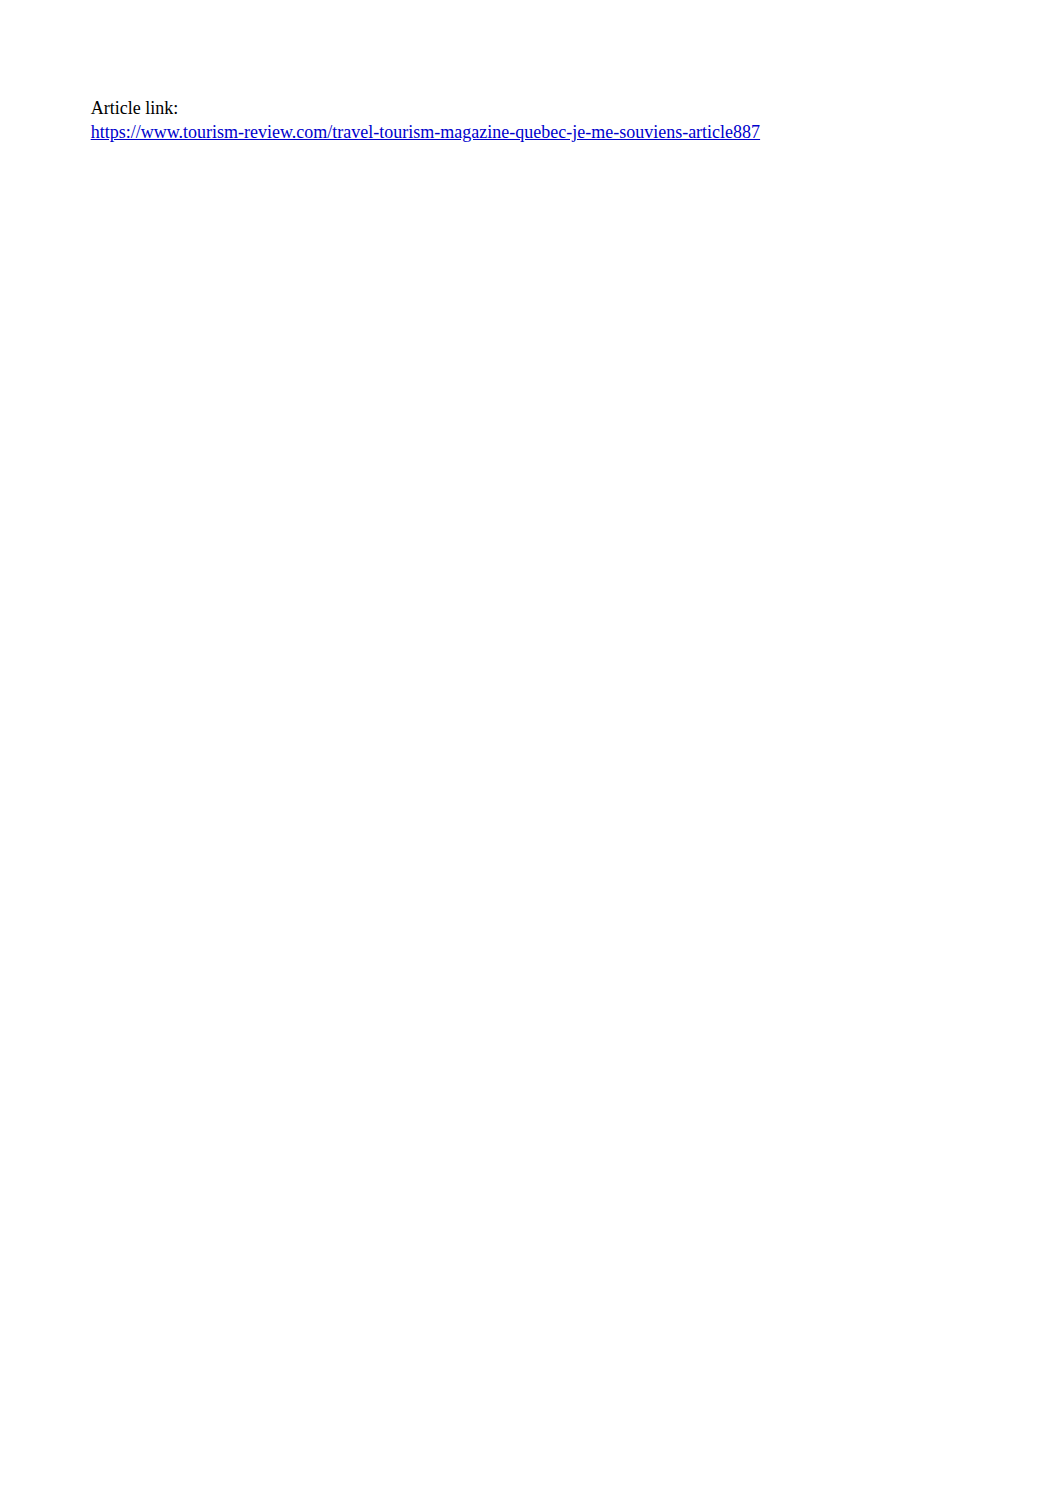Article link:
https://www.tourism-review.com/travel-tourism-magazine-quebec-je-me-souviens-article887